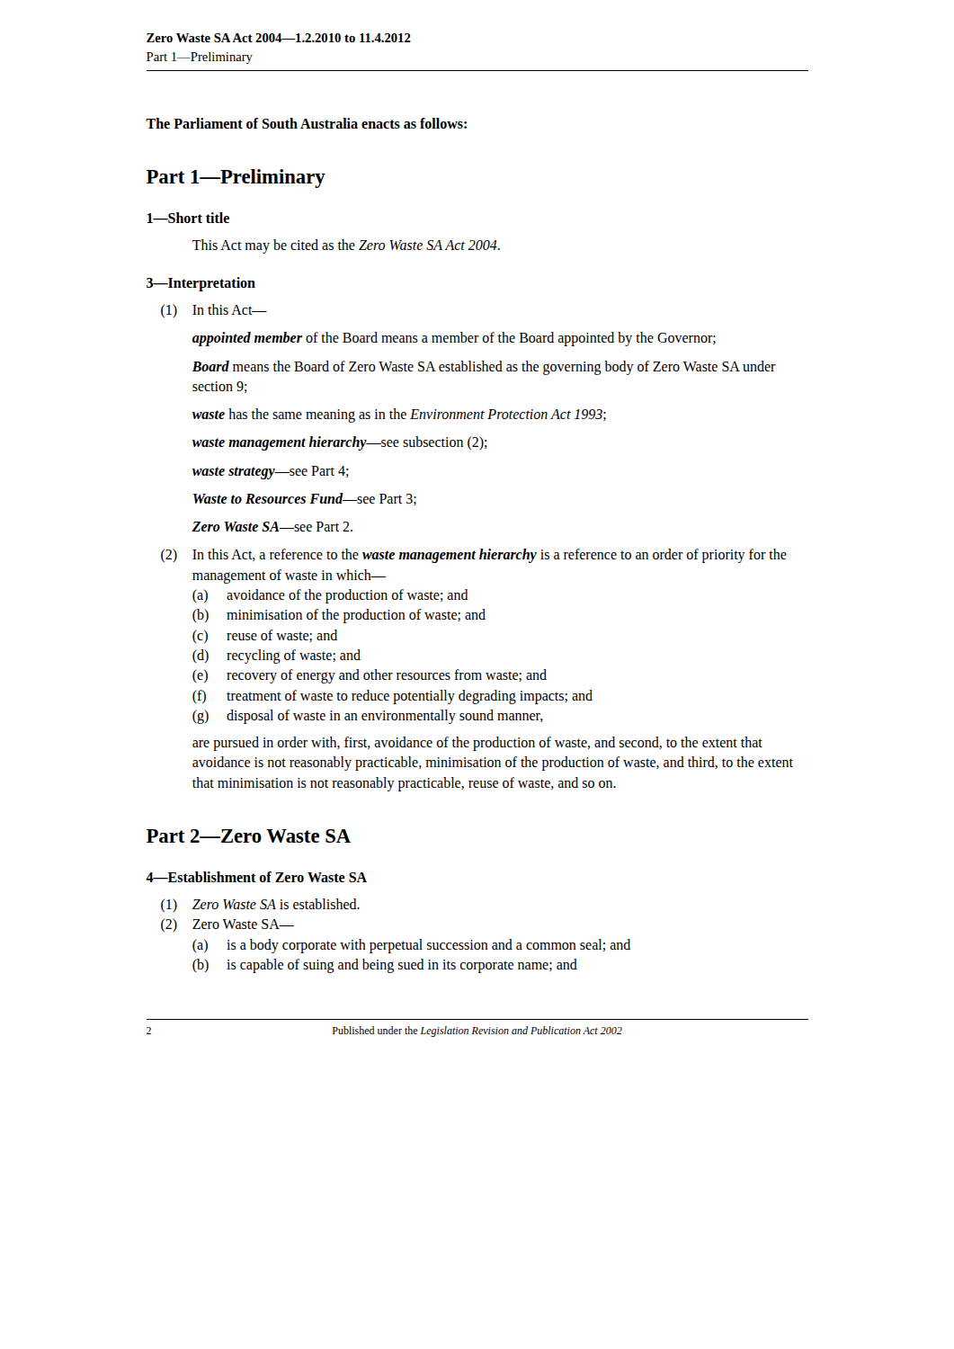Zero Waste SA Act 2004—1.2.2010 to 11.4.2012
Part 1—Preliminary
The Parliament of South Australia enacts as follows:
Part 1—Preliminary
1—Short title
This Act may be cited as the Zero Waste SA Act 2004.
3—Interpretation
(1) In this Act—
appointed member of the Board means a member of the Board appointed by the Governor;
Board means the Board of Zero Waste SA established as the governing body of Zero Waste SA under section 9;
waste has the same meaning as in the Environment Protection Act 1993;
waste management hierarchy—see subsection (2);
waste strategy—see Part 4;
Waste to Resources Fund—see Part 3;
Zero Waste SA—see Part 2.
(2) In this Act, a reference to the waste management hierarchy is a reference to an order of priority for the management of waste in which—
(a) avoidance of the production of waste; and
(b) minimisation of the production of waste; and
(c) reuse of waste; and
(d) recycling of waste; and
(e) recovery of energy and other resources from waste; and
(f) treatment of waste to reduce potentially degrading impacts; and
(g) disposal of waste in an environmentally sound manner,
are pursued in order with, first, avoidance of the production of waste, and second, to the extent that avoidance is not reasonably practicable, minimisation of the production of waste, and third, to the extent that minimisation is not reasonably practicable, reuse of waste, and so on.
Part 2—Zero Waste SA
4—Establishment of Zero Waste SA
(1) Zero Waste SA is established.
(2) Zero Waste SA—
(a) is a body corporate with perpetual succession and a common seal; and
(b) is capable of suing and being sued in its corporate name; and
2
Published under the Legislation Revision and Publication Act 2002